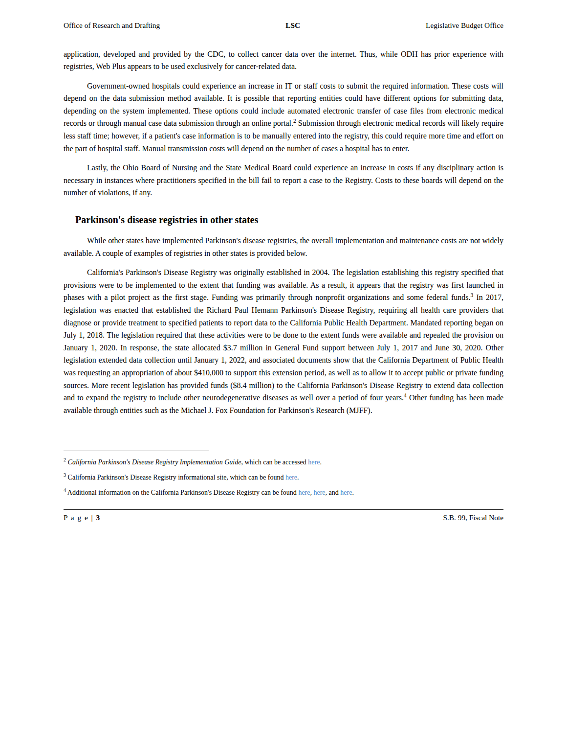Office of Research and Drafting
LSC
Legislative Budget Office
application, developed and provided by the CDC, to collect cancer data over the internet. Thus, while ODH has prior experience with registries, Web Plus appears to be used exclusively for cancer-related data.
Government-owned hospitals could experience an increase in IT or staff costs to submit the required information. These costs will depend on the data submission method available. It is possible that reporting entities could have different options for submitting data, depending on the system implemented. These options could include automated electronic transfer of case files from electronic medical records or through manual case data submission through an online portal.2 Submission through electronic medical records will likely require less staff time; however, if a patient's case information is to be manually entered into the registry, this could require more time and effort on the part of hospital staff. Manual transmission costs will depend on the number of cases a hospital has to enter.
Lastly, the Ohio Board of Nursing and the State Medical Board could experience an increase in costs if any disciplinary action is necessary in instances where practitioners specified in the bill fail to report a case to the Registry. Costs to these boards will depend on the number of violations, if any.
Parkinson's disease registries in other states
While other states have implemented Parkinson's disease registries, the overall implementation and maintenance costs are not widely available. A couple of examples of registries in other states is provided below.
California's Parkinson's Disease Registry was originally established in 2004. The legislation establishing this registry specified that provisions were to be implemented to the extent that funding was available. As a result, it appears that the registry was first launched in phases with a pilot project as the first stage. Funding was primarily through nonprofit organizations and some federal funds.3 In 2017, legislation was enacted that established the Richard Paul Hemann Parkinson's Disease Registry, requiring all health care providers that diagnose or provide treatment to specified patients to report data to the California Public Health Department. Mandated reporting began on July 1, 2018. The legislation required that these activities were to be done to the extent funds were available and repealed the provision on January 1, 2020. In response, the state allocated $3.7 million in General Fund support between July 1, 2017 and June 30, 2020. Other legislation extended data collection until January 1, 2022, and associated documents show that the California Department of Public Health was requesting an appropriation of about $410,000 to support this extension period, as well as to allow it to accept public or private funding sources. More recent legislation has provided funds ($8.4 million) to the California Parkinson's Disease Registry to extend data collection and to expand the registry to include other neurodegenerative diseases as well over a period of four years.4 Other funding has been made available through entities such as the Michael J. Fox Foundation for Parkinson's Research (MJFF).
2 California Parkinson's Disease Registry Implementation Guide, which can be accessed here.
3 California Parkinson's Disease Registry informational site, which can be found here.
4 Additional information on the California Parkinson's Disease Registry can be found here, here, and here.
P a g e | 3
S.B. 99, Fiscal Note